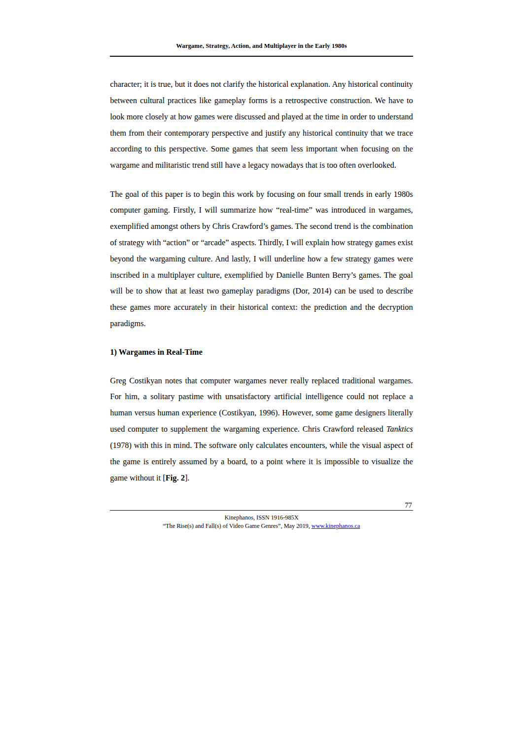Wargame, Strategy, Action, and Multiplayer in the Early 1980s
character; it is true, but it does not clarify the historical explanation. Any historical continuity between cultural practices like gameplay forms is a retrospective construction. We have to look more closely at how games were discussed and played at the time in order to understand them from their contemporary perspective and justify any historical continuity that we trace according to this perspective. Some games that seem less important when focusing on the wargame and militaristic trend still have a legacy nowadays that is too often overlooked.
The goal of this paper is to begin this work by focusing on four small trends in early 1980s computer gaming. Firstly, I will summarize how “real-time” was introduced in wargames, exemplified amongst others by Chris Crawford’s games. The second trend is the combination of strategy with “action” or “arcade” aspects. Thirdly, I will explain how strategy games exist beyond the wargaming culture. And lastly, I will underline how a few strategy games were inscribed in a multiplayer culture, exemplified by Danielle Bunten Berry’s games. The goal will be to show that at least two gameplay paradigms (Dor, 2014) can be used to describe these games more accurately in their historical context: the prediction and the decryption paradigms.
1) Wargames in Real-Time
Greg Costikyan notes that computer wargames never really replaced traditional wargames. For him, a solitary pastime with unsatisfactory artificial intelligence could not replace a human versus human experience (Costikyan, 1996). However, some game designers literally used computer to supplement the wargaming experience. Chris Crawford released Tanktics (1978) with this in mind. The software only calculates encounters, while the visual aspect of the game is entirely assumed by a board, to a point where it is impossible to visualize the game without it [Fig. 2].
77
Kinephanos, ISSN 1916-985X
“The Rise(s) and Fall(s) of Video Game Genres”, May 2019, www.kinephanos.ca